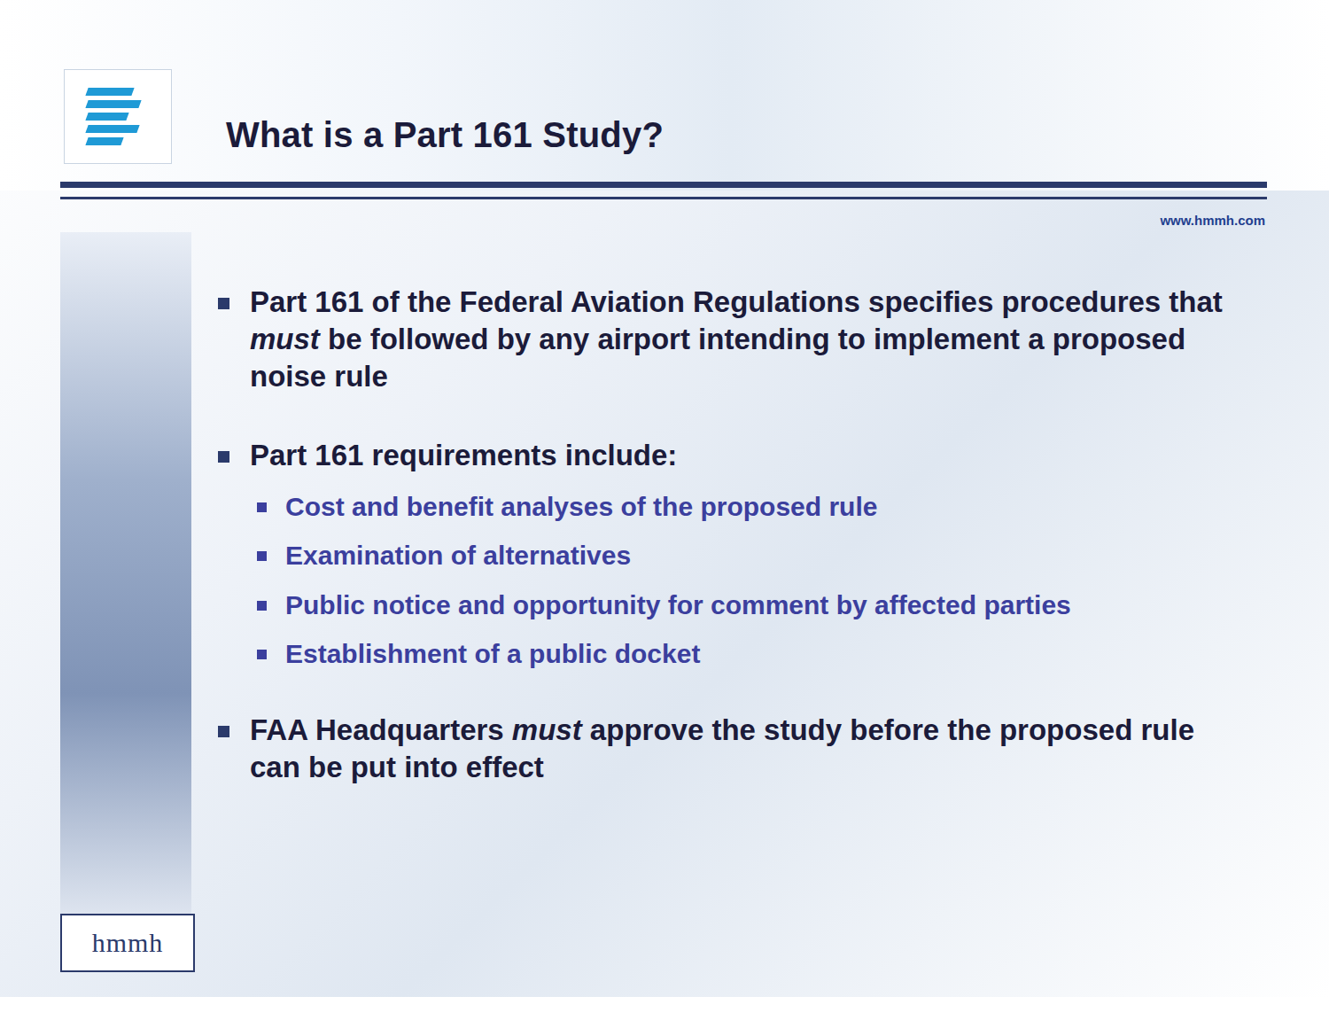What is a Part 161 Study?
www.hmmh.com
Part 161 of the Federal Aviation Regulations specifies procedures that must be followed by any airport intending to implement a proposed noise rule
Part 161 requirements include:
Cost and benefit analyses of the proposed rule
Examination of alternatives
Public notice and opportunity for comment by affected parties
Establishment of a public docket
FAA Headquarters must approve the study before the proposed rule can be put into effect
hmmh